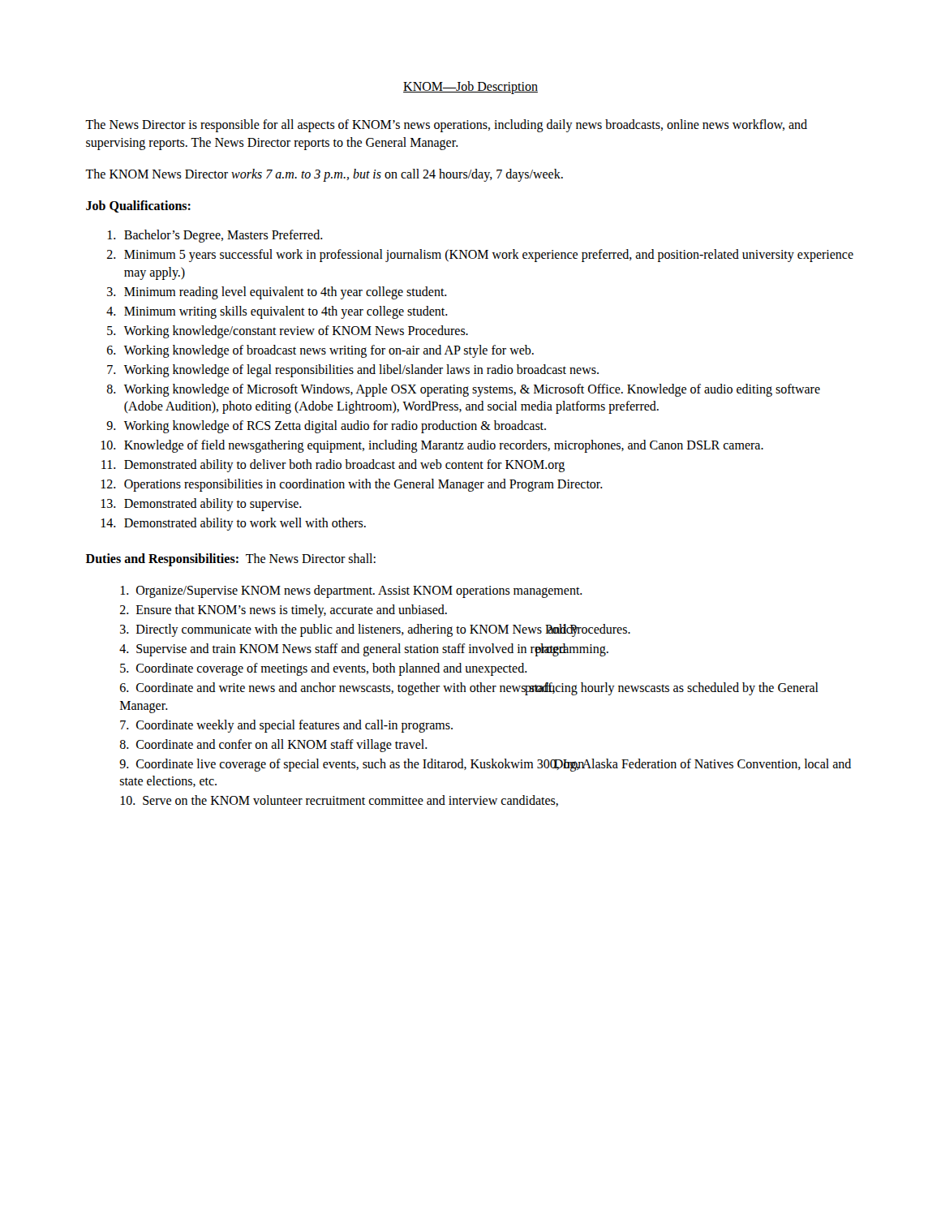KNOM—Job Description
The News Director is responsible for all aspects of KNOM’s news operations, including daily news broadcasts, online news workflow, and supervising reports. The News Director reports to the General Manager.
The KNOM News Director works 7 a.m. to 3 p.m., but is on call 24 hours/day, 7 days/week.
Job Qualifications:
Bachelor’s Degree, Masters Preferred.
Minimum 5 years successful work in professional journalism (KNOM work experience preferred, and position-related university experience may apply.)
Minimum reading level equivalent to 4th year college student.
Minimum writing skills equivalent to 4th year college student.
Working knowledge/constant review of KNOM News Procedures.
Working knowledge of broadcast news writing for on-air and AP style for web.
Working knowledge of legal responsibilities and libel/slander laws in radio broadcast news.
Working knowledge of Microsoft Windows, Apple OSX operating systems, & Microsoft Office. Knowledge of audio editing software (Adobe Audition), photo editing (Adobe Lightroom), WordPress, and social media platforms preferred.
Working knowledge of RCS Zetta digital audio for radio production & broadcast.
Knowledge of field newsgathering equipment, including Marantz audio recorders, microphones, and Canon DSLR camera.
Demonstrated ability to deliver both radio broadcast and web content for KNOM.org
Operations responsibilities in coordination with the General Manager and Program Director.
Demonstrated ability to supervise.
Demonstrated ability to work well with others.
Duties and Responsibilities: The News Director shall:
1. Organize/Supervise KNOM news department. Assist KNOM operations management.
2. Ensure that KNOM’s news is timely, accurate and unbiased.
3. Directly communicate with the public and listeners, adhering to KNOM News Policy and Procedures.
4. Supervise and train KNOM News staff and general station staff involved in related programming.
5. Coordinate coverage of meetings and events, both planned and unexpected.
6. Coordinate and write news and anchor newscasts, together with other news staff, producing hourly newscasts as scheduled by the General Manager.
7. Coordinate weekly and special features and call-in programs.
8. Coordinate and confer on all KNOM staff village travel.
9. Coordinate live coverage of special events, such as the Iditarod, Kuskokwim 300, Iron Dog, Alaska Federation of Natives Convention, local and state elections, etc.
10. Serve on the KNOM volunteer recruitment committee and interview candidates,